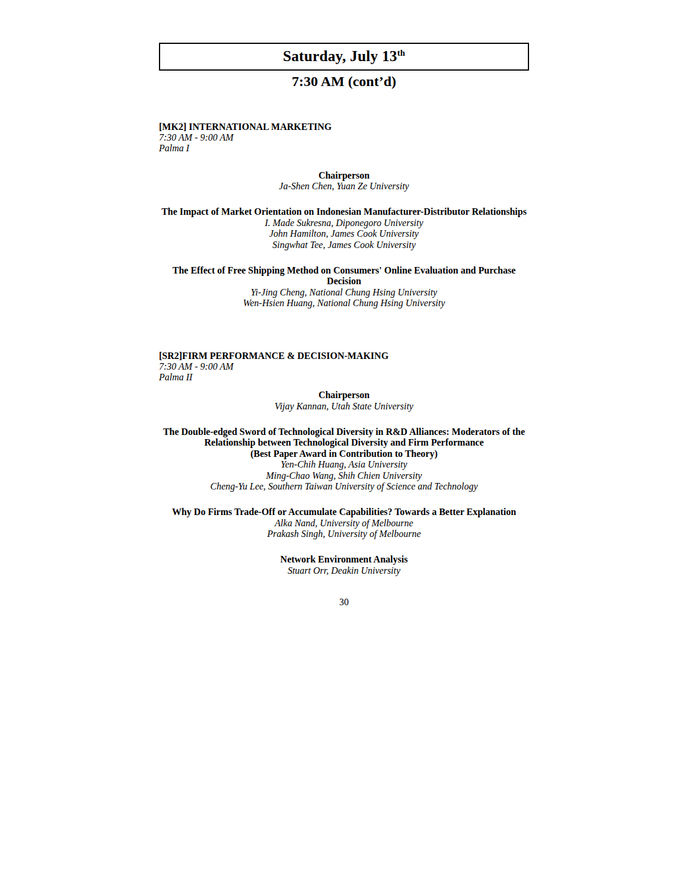Saturday, July 13th
7:30 AM (cont’d)
[MK2] INTERNATIONAL MARKETING
7:30 AM - 9:00 AM
Palma I
Chairperson
Ja-Shen Chen, Yuan Ze University
The Impact of Market Orientation on Indonesian Manufacturer-Distributor Relationships
I. Made Sukresna, Diponegoro University
John Hamilton, James Cook University
Singwhat Tee, James Cook University
The Effect of Free Shipping Method on Consumers' Online Evaluation and Purchase Decision
Yi-Jing Cheng, National Chung Hsing University
Wen-Hsien Huang, National Chung Hsing University
[SR2]FIRM PERFORMANCE & DECISION-MAKING
7:30 AM - 9:00 AM
Palma II
Chairperson
Vijay Kannan, Utah State University
The Double-edged Sword of Technological Diversity in R&D Alliances: Moderators of the Relationship between Technological Diversity and Firm Performance
(Best Paper Award in Contribution to Theory)
Yen-Chih Huang, Asia University
Ming-Chao Wang, Shih Chien University
Cheng-Yu Lee, Southern Taiwan University of Science and Technology
Why Do Firms Trade-Off or Accumulate Capabilities? Towards a Better Explanation
Alka Nand, University of Melbourne
Prakash Singh, University of Melbourne
Network Environment Analysis
Stuart Orr, Deakin University
30